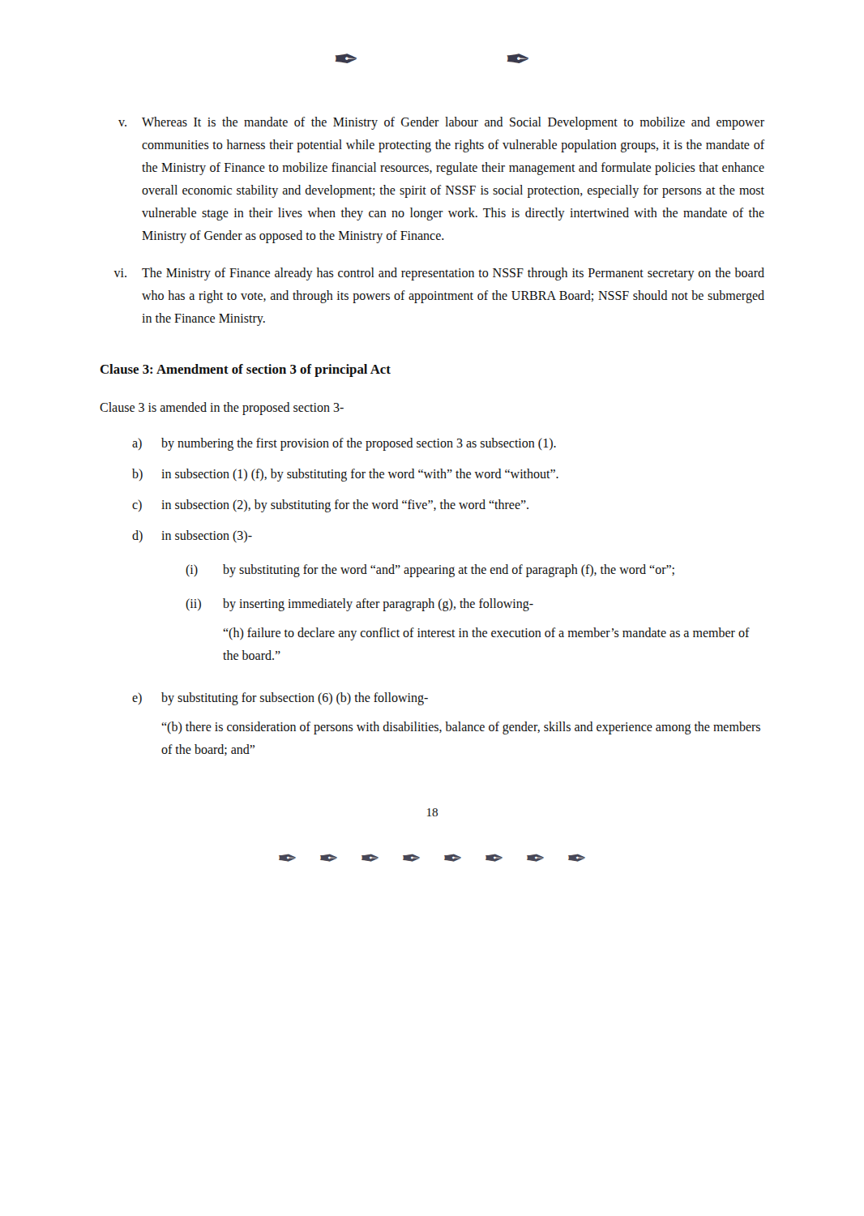✒ ✒
v. Whereas It is the mandate of the Ministry of Gender labour and Social Development to mobilize and empower communities to harness their potential while protecting the rights of vulnerable population groups, it is the mandate of the Ministry of Finance to mobilize financial resources, regulate their management and formulate policies that enhance overall economic stability and development; the spirit of NSSF is social protection, especially for persons at the most vulnerable stage in their lives when they can no longer work. This is directly intertwined with the mandate of the Ministry of Gender as opposed to the Ministry of Finance.
vi. The Ministry of Finance already has control and representation to NSSF through its Permanent secretary on the board who has a right to vote, and through its powers of appointment of the URBRA Board; NSSF should not be submerged in the Finance Ministry.
Clause 3: Amendment of section 3 of principal Act
Clause 3 is amended in the proposed section 3-
a) by numbering the first provision of the proposed section 3 as subsection (1).
b) in subsection (1) (f), by substituting for the word “with” the word “without”.
c) in subsection (2), by substituting for the word “five”, the word “three”.
d) in subsection (3)-
(i) by substituting for the word “and” appearing at the end of paragraph (f), the word “or”;
(ii) by inserting immediately after paragraph (g), the following- “(h) failure to declare any conflict of interest in the execution of a member’s mandate as a member of the board.”
e) by substituting for subsection (6) (b) the following- “(b) there is consideration of persons with disabilities, balance of gender, skills and experience among the members of the board; and”
18
✒ ✒ ✒ ✒ ✒ ✒ ✒ ✒